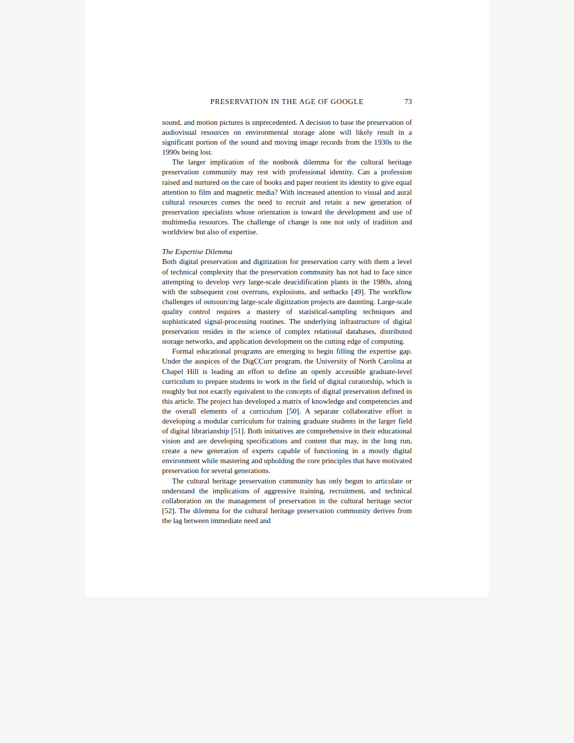PRESERVATION IN THE AGE OF GOOGLE73
sound, and motion pictures is unprecedented. A decision to base the preservation of audiovisual resources on environmental storage alone will likely result in a significant portion of the sound and moving image records from the 1930s to the 1990s being lost.
The larger implication of the nonbook dilemma for the cultural heritage preservation community may rest with professional identity. Can a profession raised and nurtured on the care of books and paper reorient its identity to give equal attention to film and magnetic media? With increased attention to visual and aural cultural resources comes the need to recruit and retain a new generation of preservation specialists whose orientation is toward the development and use of multimedia resources. The challenge of change is one not only of tradition and worldview but also of expertise.
The Expertise Dilemma
Both digital preservation and digitization for preservation carry with them a level of technical complexity that the preservation community has not had to face since attempting to develop very large-scale deacidification plants in the 1980s, along with the subsequent cost overruns, explosions, and setbacks [49]. The workflow challenges of outsourcing large-scale digitization projects are daunting. Large-scale quality control requires a mastery of statistical-sampling techniques and sophisticated signal-processing routines. The underlying infrastructure of digital preservation resides in the science of complex relational databases, distributed storage networks, and application development on the cutting edge of computing.
Formal educational programs are emerging to begin filling the expertise gap. Under the auspices of the DigCCurr program, the University of North Carolina at Chapel Hill is leading an effort to define an openly accessible graduate-level curriculum to prepare students to work in the field of digital curatorship, which is roughly but not exactly equivalent to the concepts of digital preservation defined in this article. The project has developed a matrix of knowledge and competencies and the overall elements of a curriculum [50]. A separate collaborative effort is developing a modular curriculum for training graduate students in the larger field of digital librarianship [51]. Both initiatives are comprehensive in their educational vision and are developing specifications and content that may, in the long run, create a new generation of experts capable of functioning in a mostly digital environment while mastering and upholding the core principles that have motivated preservation for several generations.
The cultural heritage preservation community has only begun to articulate or understand the implications of aggressive training, recruitment, and technical collaboration on the management of preservation in the cultural heritage sector [52]. The dilemma for the cultural heritage preservation community derives from the lag between immediate need and